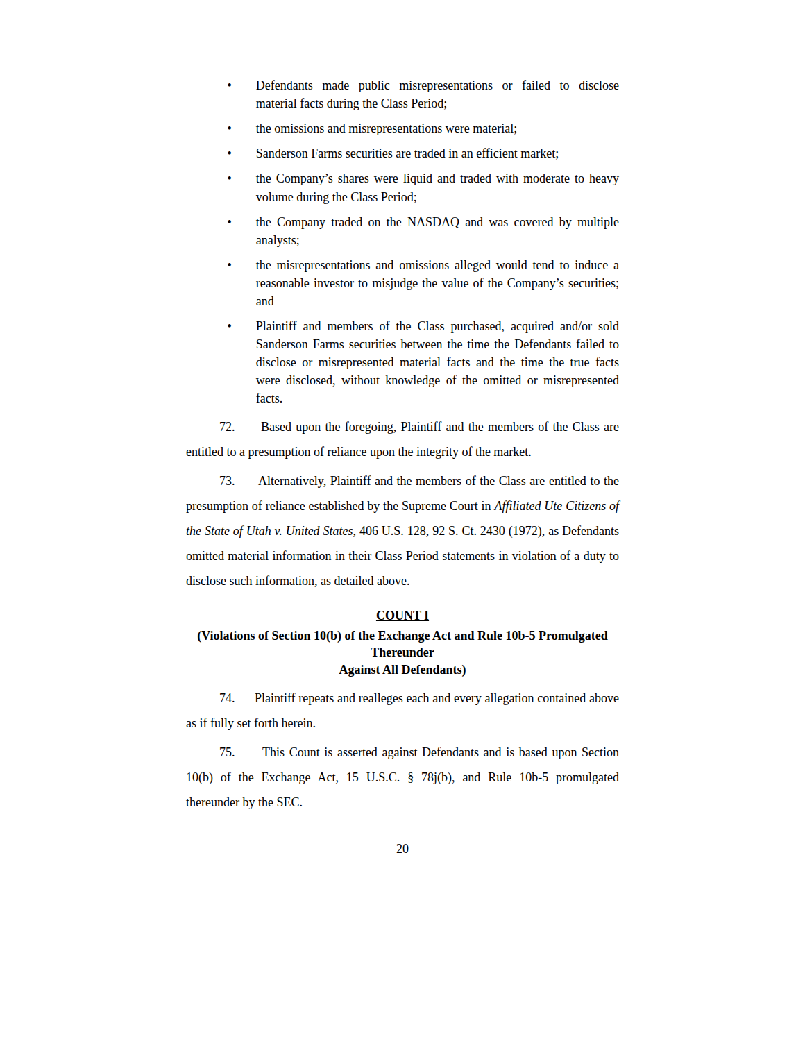Defendants made public misrepresentations or failed to disclose material facts during the Class Period;
the omissions and misrepresentations were material;
Sanderson Farms securities are traded in an efficient market;
the Company’s shares were liquid and traded with moderate to heavy volume during the Class Period;
the Company traded on the NASDAQ and was covered by multiple analysts;
the misrepresentations and omissions alleged would tend to induce a reasonable investor to misjudge the value of the Company’s securities; and
Plaintiff and members of the Class purchased, acquired and/or sold Sanderson Farms securities between the time the Defendants failed to disclose or misrepresented material facts and the time the true facts were disclosed, without knowledge of the omitted or misrepresented facts.
72. Based upon the foregoing, Plaintiff and the members of the Class are entitled to a presumption of reliance upon the integrity of the market.
73. Alternatively, Plaintiff and the members of the Class are entitled to the presumption of reliance established by the Supreme Court in Affiliated Ute Citizens of the State of Utah v. United States, 406 U.S. 128, 92 S. Ct. 2430 (1972), as Defendants omitted material information in their Class Period statements in violation of a duty to disclose such information, as detailed above.
COUNT I
(Violations of Section 10(b) of the Exchange Act and Rule 10b-5 Promulgated Thereunder
Against All Defendants)
74. Plaintiff repeats and realleges each and every allegation contained above as if fully set forth herein.
75. This Count is asserted against Defendants and is based upon Section 10(b) of the Exchange Act, 15 U.S.C. § 78j(b), and Rule 10b-5 promulgated thereunder by the SEC.
20